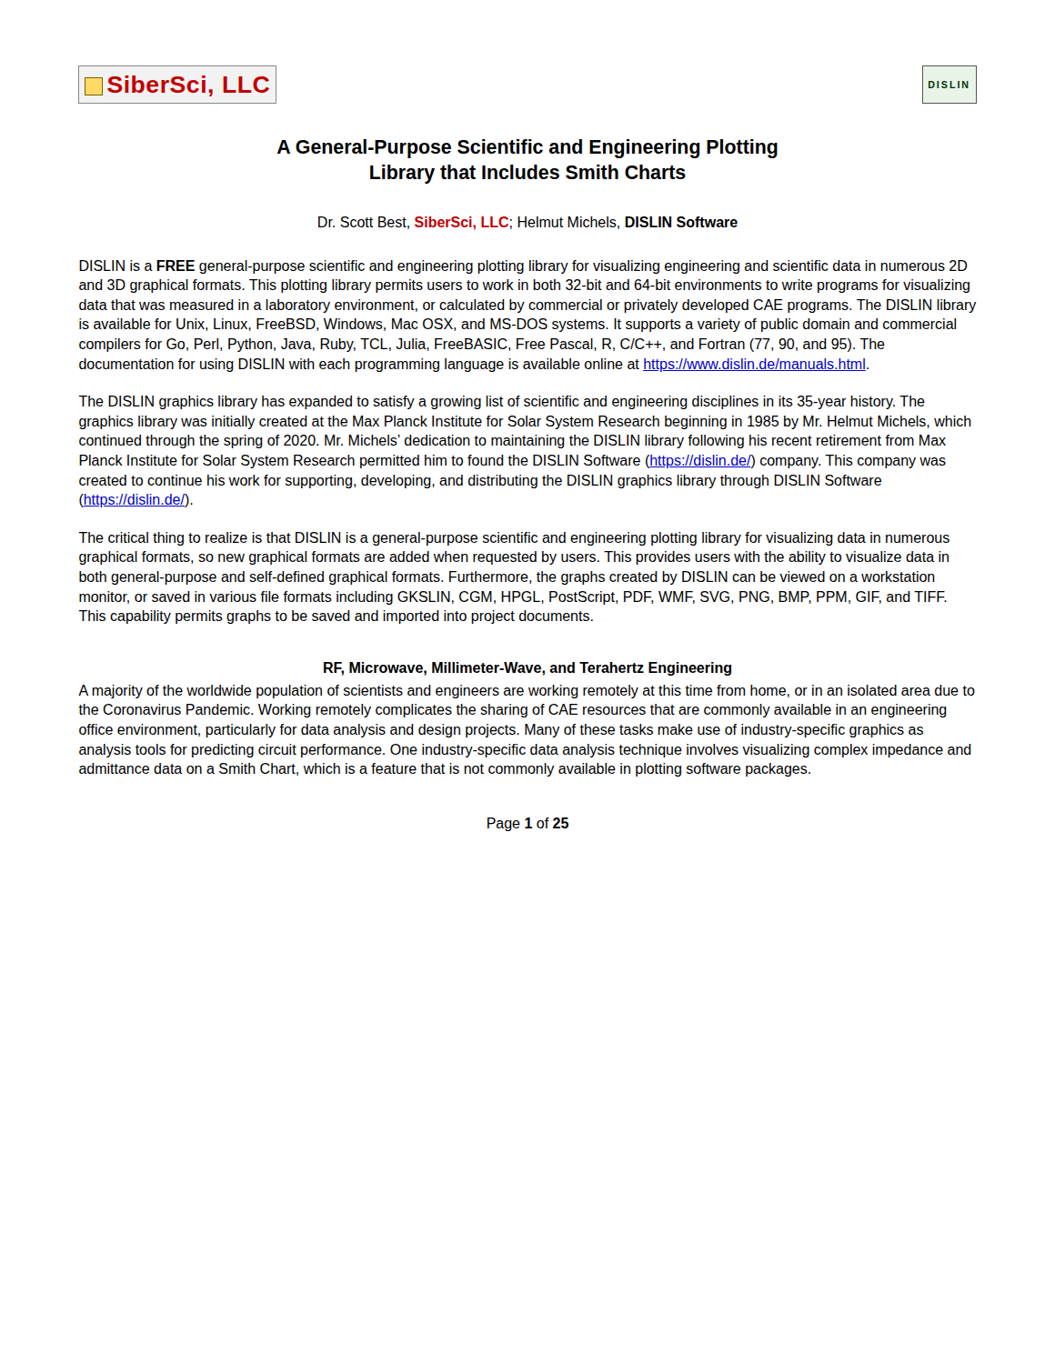SiberSci, LLC
DISLIN
A General-Purpose Scientific and Engineering Plotting
Library that Includes Smith Charts
Dr. Scott Best, SiberSci, LLC; Helmut Michels, DISLIN Software
DISLIN is a FREE general-purpose scientific and engineering plotting library for visualizing engineering and scientific data in numerous 2D and 3D graphical formats. This plotting library permits users to work in both 32-bit and 64-bit environments to write programs for visualizing data that was measured in a laboratory environment, or calculated by commercial or privately developed CAE programs. The DISLIN library is available for Unix, Linux, FreeBSD, Windows, Mac OSX, and MS-DOS systems. It supports a variety of public domain and commercial compilers for Go, Perl, Python, Java, Ruby, TCL, Julia, FreeBASIC, Free Pascal, R, C/C++, and Fortran (77, 90, and 95). The documentation for using DISLIN with each programming language is available online at https://www.dislin.de/manuals.html.
The DISLIN graphics library has expanded to satisfy a growing list of scientific and engineering disciplines in its 35-year history. The graphics library was initially created at the Max Planck Institute for Solar System Research beginning in 1985 by Mr. Helmut Michels, which continued through the spring of 2020. Mr. Michels’ dedication to maintaining the DISLIN library following his recent retirement from Max Planck Institute for Solar System Research permitted him to found the DISLIN Software (https://dislin.de/) company. This company was created to continue his work for supporting, developing, and distributing the DISLIN graphics library through DISLIN Software (https://dislin.de/).
The critical thing to realize is that DISLIN is a general-purpose scientific and engineering plotting library for visualizing data in numerous graphical formats, so new graphical formats are added when requested by users. This provides users with the ability to visualize data in both general-purpose and self-defined graphical formats. Furthermore, the graphs created by DISLIN can be viewed on a workstation monitor, or saved in various file formats including GKSLIN, CGM, HPGL, PostScript, PDF, WMF, SVG, PNG, BMP, PPM, GIF, and TIFF. This capability permits graphs to be saved and imported into project documents.
RF, Microwave, Millimeter-Wave, and Terahertz Engineering
A majority of the worldwide population of scientists and engineers are working remotely at this time from home, or in an isolated area due to the Coronavirus Pandemic. Working remotely complicates the sharing of CAE resources that are commonly available in an engineering office environment, particularly for data analysis and design projects. Many of these tasks make use of industry-specific graphics as analysis tools for predicting circuit performance. One industry-specific data analysis technique involves visualizing complex impedance and admittance data on a Smith Chart, which is a feature that is not commonly available in plotting software packages.
Page 1 of 25